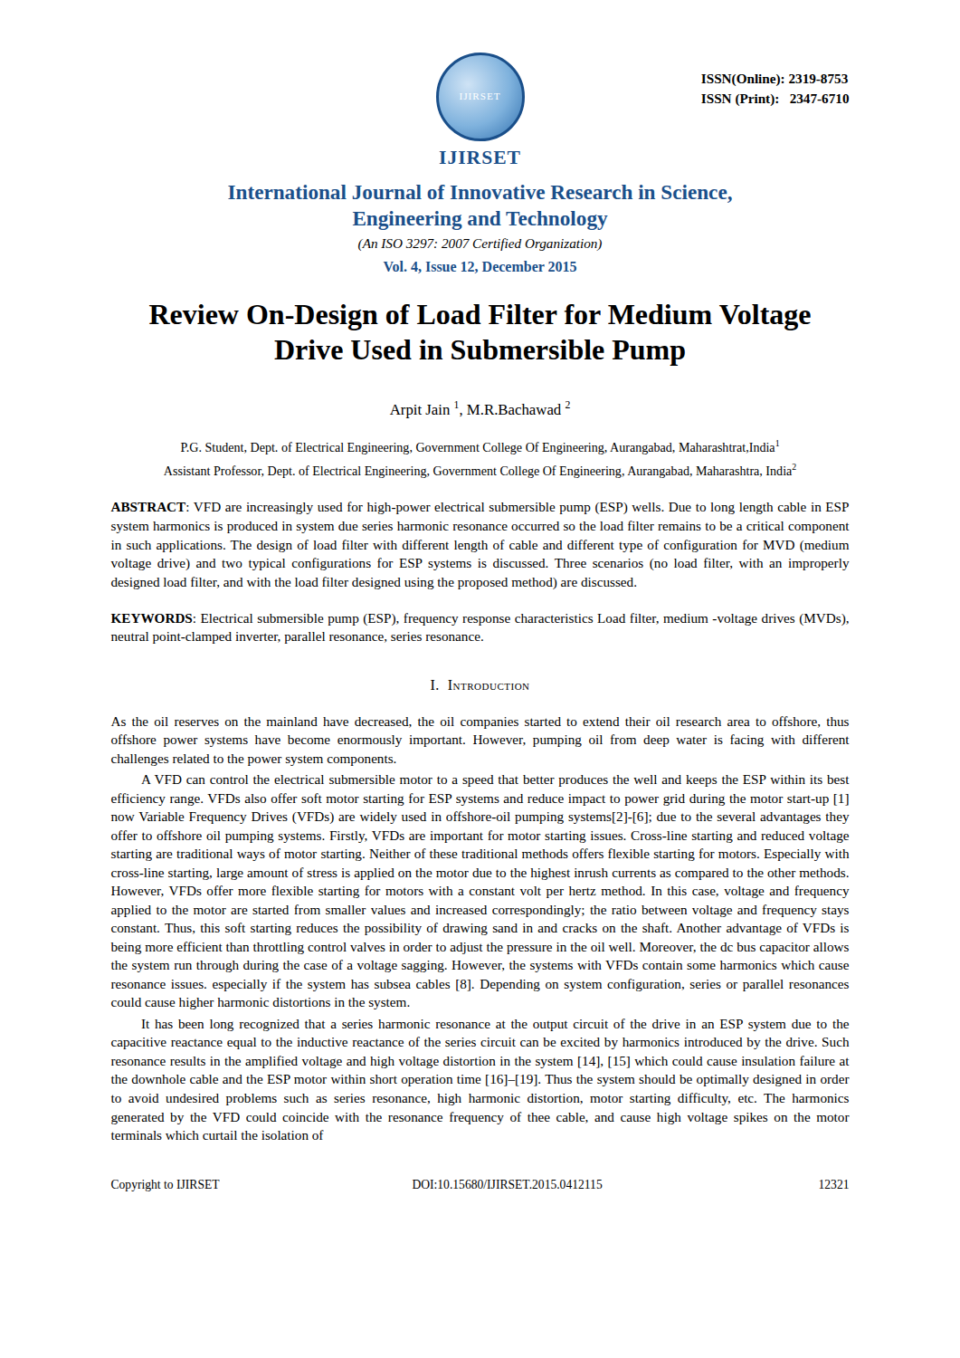ISSN(Online): 2319-8753
ISSN (Print): 2347-6710
IJIRSET
IJIRSET
International Journal of Innovative Research in Science,
Engineering and Technology
(An ISO 3297: 2007 Certified Organization)
Vol. 4, Issue 12, December 2015
Review On-Design of Load Filter for Medium Voltage Drive Used in Submersible Pump
Arpit Jain 1, M.R.Bachawad 2
P.G. Student, Dept. of Electrical Engineering, Government College Of Engineering, Aurangabad, Maharashtrat,India1
Assistant Professor, Dept. of Electrical Engineering, Government College Of Engineering, Aurangabad, Maharashtra, India2
ABSTRACT: VFD are increasingly used for high-power electrical submersible pump (ESP) wells. Due to long length cable in ESP system harmonics is produced in system due series harmonic resonance occurred so the load filter remains to be a critical component in such applications. The design of load filter with different length of cable and different type of configuration for MVD (medium voltage drive) and two typical configurations for ESP systems is discussed. Three scenarios (no load filter, with an improperly designed load filter, and with the load filter designed using the proposed method) are discussed.
KEYWORDS: Electrical submersible pump (ESP), frequency response characteristics Load filter, medium -voltage drives (MVDs), neutral point-clamped inverter, parallel resonance, series resonance.
I. Introduction
As the oil reserves on the mainland have decreased, the oil companies started to extend their oil research area to offshore, thus offshore power systems have become enormously important. However, pumping oil from deep water is facing with different challenges related to the power system components.
A VFD can control the electrical submersible motor to a speed that better produces the well and keeps the ESP within its best efficiency range. VFDs also offer soft motor starting for ESP systems and reduce impact to power grid during the motor start-up [1] now Variable Frequency Drives (VFDs) are widely used in offshore-oil pumping systems[2]-[6]; due to the several advantages they offer to offshore oil pumping systems. Firstly, VFDs are important for motor starting issues. Cross-line starting and reduced voltage starting are traditional ways of motor starting. Neither of these traditional methods offers flexible starting for motors. Especially with cross-line starting, large amount of stress is applied on the motor due to the highest inrush currents as compared to the other methods. However, VFDs offer more flexible starting for motors with a constant volt per hertz method. In this case, voltage and frequency applied to the motor are started from smaller values and increased correspondingly; the ratio between voltage and frequency stays constant. Thus, this soft starting reduces the possibility of drawing sand in and cracks on the shaft. Another advantage of VFDs is being more efficient than throttling control valves in order to adjust the pressure in the oil well. Moreover, the dc bus capacitor allows the system run through during the case of a voltage sagging. However, the systems with VFDs contain some harmonics which cause resonance issues. especially if the system has subsea cables [8]. Depending on system configuration, series or parallel resonances could cause higher harmonic distortions in the system.
It has been long recognized that a series harmonic resonance at the output circuit of the drive in an ESP system due to the capacitive reactance equal to the inductive reactance of the series circuit can be excited by harmonics introduced by the drive. Such resonance results in the amplified voltage and high voltage distortion in the system [14], [15] which could cause insulation failure at the downhole cable and the ESP motor within short operation time [16]–[19]. Thus the system should be optimally designed in order to avoid undesired problems such as series resonance, high harmonic distortion, motor starting difficulty, etc. The harmonics generated by the VFD could coincide with the resonance frequency of thee cable, and cause high voltage spikes on the motor terminals which curtail the isolation of
Copyright to IJIRSET
DOI:10.15680/IJIRSET.2015.0412115
12321